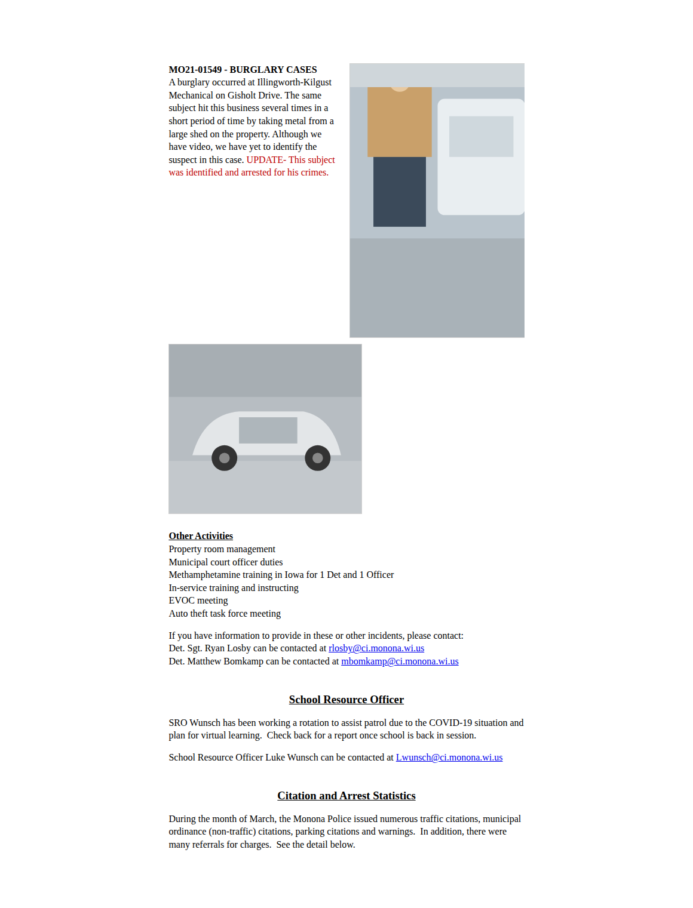MO21-01549 - BURGLARY CASES
A burglary occurred at Illingworth-Kilgust Mechanical on Gisholt Drive. The same subject hit this business several times in a short period of time by taking metal from a large shed on the property. Although we have video, we have yet to identify the suspect in this case. UPDATE- This subject was identified and arrested for his crimes.
Other Activities
Property room management
Municipal court officer duties
Methamphetamine training in Iowa for 1 Det and 1 Officer
In-service training and instructing
EVOC meeting
Auto theft task force meeting
If you have information to provide in these or other incidents, please contact:
Det. Sgt. Ryan Losby can be contacted at rlosby@ci.monona.wi.us
Det. Matthew Bomkamp can be contacted at mbomkamp@ci.monona.wi.us
School Resource Officer
SRO Wunsch has been working a rotation to assist patrol due to the COVID-19 situation and plan for virtual learning. Check back for a report once school is back in session.
School Resource Officer Luke Wunsch can be contacted at Lwunsch@ci.monona.wi.us
Citation and Arrest Statistics
During the month of March, the Monona Police issued numerous traffic citations, municipal ordinance (non-traffic) citations, parking citations and warnings. In addition, there were many referrals for charges. See the detail below.